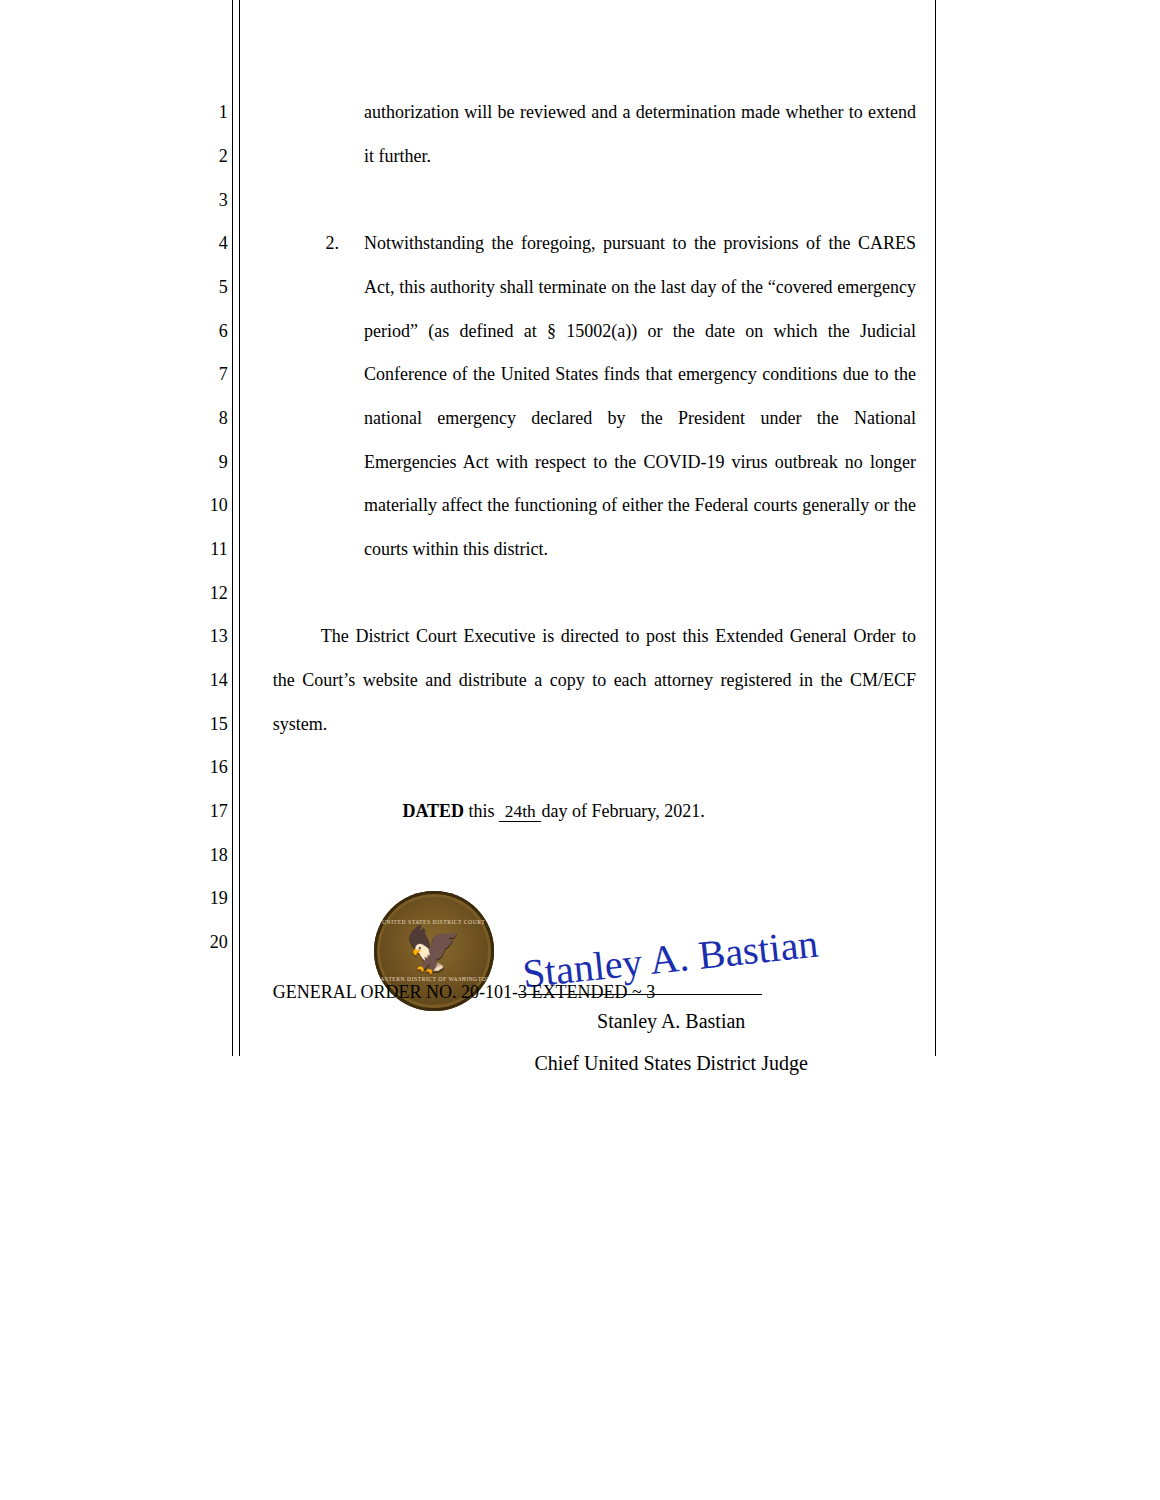1
2
3
4
5
6
7
8
9
10
11
12
13
14
15
16
17
18
19
20
authorization will be reviewed and a determination made whether to extend it further.
2.
Notwithstanding the foregoing, pursuant to the provisions of the CARES Act, this authority shall terminate on the last day of the “covered emergency period” (as defined at § 15002(a)) or the date on which the Judicial Conference of the United States finds that emergency conditions due to the national emergency declared by the President under the National Emergencies Act with respect to the COVID-19 virus outbreak no longer materially affect the functioning of either the Federal courts generally or the courts within this district.
The District Court Executive is directed to post this Extended General Order to the Court’s website and distribute a copy to each attorney registered in the CM/ECF system.
DATED this 24thday of February, 2021.
UNITED STATES DISTRICT COURT
🦅
EASTERN DISTRICT OF WASHINGTON
Stanley A. Bastian
Stanley A. Bastian
Chief United States District Judge
GENERAL ORDER NO. 20-101-3 EXTENDED ~ 3